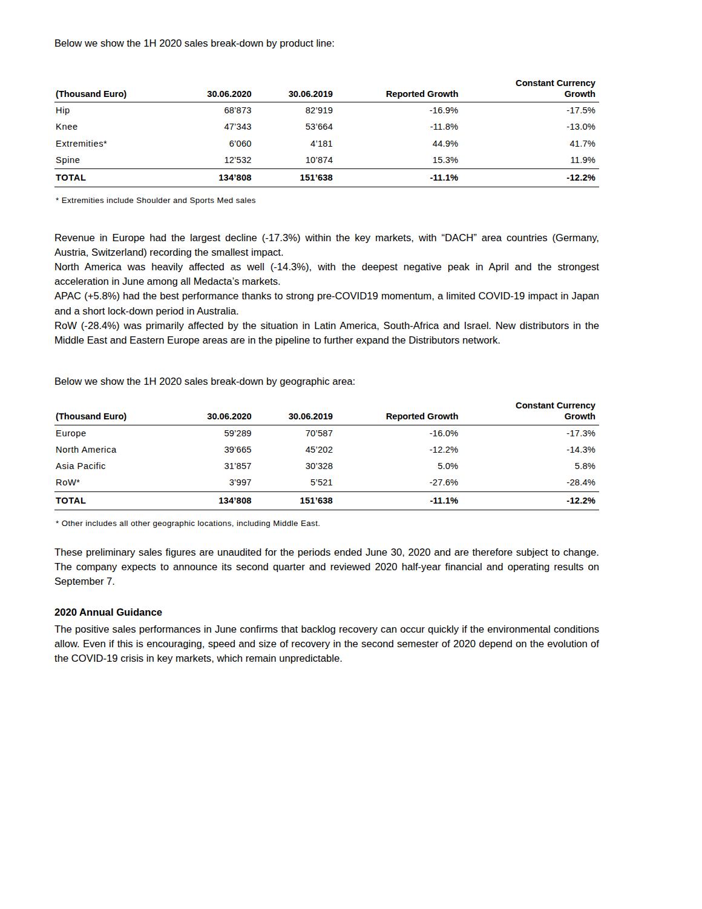Below we show the 1H 2020 sales break-down by product line:
| | | | | Constant Currency |
| --- | --- | --- | --- | --- |
| (Thousand Euro) | 30.06.2020 | 30.06.2019 | Reported Growth | Growth |
| Hip | 68’873 | 82’919 | -16.9% | -17.5% |
| Knee | 47’343 | 53’664 | -11.8% | -13.0% |
| Extremities* | 6’060 | 4’181 | 44.9% | 41.7% |
| Spine | 12’532 | 10’874 | 15.3% | 11.9% |
| TOTAL | 134’808 | 151’638 | -11.1% | -12.2% |
* Extremities include Shoulder and Sports Med sales
Revenue in Europe had the largest decline (-17.3%) within the key markets, with “DACH” area countries (Germany, Austria, Switzerland) recording the smallest impact.
North America was heavily affected as well (-14.3%), with the deepest negative peak in April and the strongest acceleration in June among all Medacta’s markets.
APAC (+5.8%) had the best performance thanks to strong pre-COVID19 momentum, a limited COVID-19 impact in Japan and a short lock-down period in Australia.
RoW (-28.4%) was primarily affected by the situation in Latin America, South-Africa and Israel. New distributors in the Middle East and Eastern Europe areas are in the pipeline to further expand the Distributors network.
Below we show the 1H 2020 sales break-down by geographic area:
| | | | | Constant Currency |
| --- | --- | --- | --- | --- |
| (Thousand Euro) | 30.06.2020 | 30.06.2019 | Reported Growth | Growth |
| Europe | 59’289 | 70’587 | -16.0% | -17.3% |
| North America | 39’665 | 45’202 | -12.2% | -14.3% |
| Asia Pacific | 31’857 | 30’328 | 5.0% | 5.8% |
| RoW* | 3’997 | 5’521 | -27.6% | -28.4% |
| TOTAL | 134’808 | 151’638 | -11.1% | -12.2% |
* Other includes all other geographic locations, including Middle East.
These preliminary sales figures are unaudited for the periods ended June 30, 2020 and are therefore subject to change. The company expects to announce its second quarter and reviewed 2020 half-year financial and operating results on September 7.
2020 Annual Guidance
The positive sales performances in June confirms that backlog recovery can occur quickly if the environmental conditions allow. Even if this is encouraging, speed and size of recovery in the second semester of 2020 depend on the evolution of the COVID-19 crisis in key markets, which remain unpredictable.